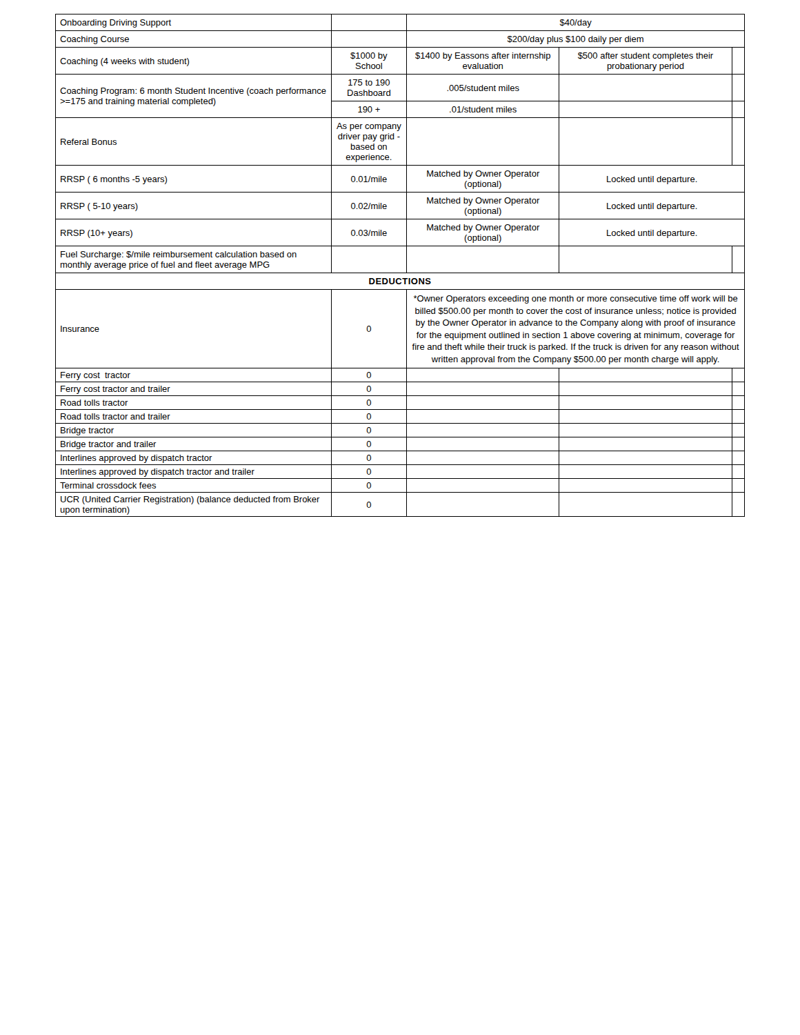| Onboarding Driving Support | | $40/day |
| Coaching Course | | $200/day plus $100 daily per diem |
| Coaching (4 weeks with student) | $1000 by School | $1400 by Eassons after internship evaluation | $500 after student completes their probationary period | |
| Coaching Program: 6 month Student Incentive (coach performance >=175 and training material completed) | 175 to 190 Dashboard | .005/student miles | | |
| 190 + | .01/student miles | | |
| Referal Bonus | As per company driver pay grid - based on experience. | | | |
| RRSP ( 6 months -5 years) | 0.01/mile | Matched by Owner Operator (optional) | Locked until departure. |
| RRSP ( 5-10 years) | 0.02/mile | Matched by Owner Operator (optional) | Locked until departure. |
| RRSP (10+ years) | 0.03/mile | Matched by Owner Operator (optional) | Locked until departure. |
| Fuel Surcharge: $/mile reimbursement calculation based on monthly average price of fuel and fleet average MPG | | | | |
| DEDUCTIONS |
| Insurance | 0 | *Owner Operators exceeding one month or more consecutive time off work will be billed $500.00 per month to cover the cost of insurance unless; notice is provided by the Owner Operator in advance to the Company along with proof of insurance for the equipment outlined in section 1 above covering at minimum, coverage for fire and theft while their truck is parked. If the truck is driven for any reason without written approval from the Company $500.00 per month charge will apply. |
| Ferry cost tractor | 0 | | | |
| Ferry cost tractor and trailer | 0 | | | |
| Road tolls tractor | 0 | | | |
| Road tolls tractor and trailer | 0 | | | |
| Bridge tractor | 0 | | | |
| Bridge tractor and trailer | 0 | | | |
| Interlines approved by dispatch tractor | 0 | | | |
| Interlines approved by dispatch tractor and trailer | 0 | | | |
| Terminal crossdock fees | 0 | | | |
| UCR (United Carrier Registration) (balance deducted from Broker upon termination) | 0 | | | |